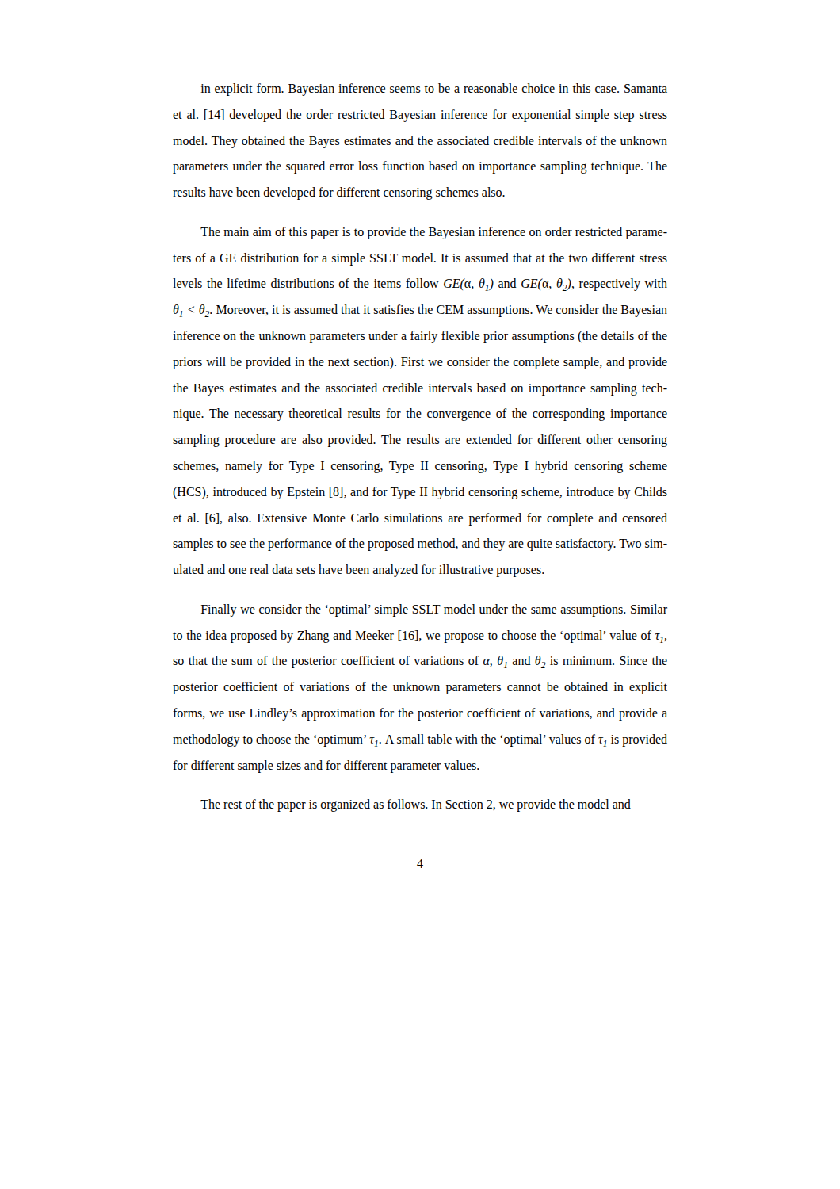in explicit form. Bayesian inference seems to be a reasonable choice in this case. Samanta et al. [14] developed the order restricted Bayesian inference for exponential simple step stress model. They obtained the Bayes estimates and the associated credible intervals of the unknown parameters under the squared error loss function based on importance sampling technique. The results have been developed for different censoring schemes also.
The main aim of this paper is to provide the Bayesian inference on order restricted parameters of a GE distribution for a simple SSLT model. It is assumed that at the two different stress levels the lifetime distributions of the items follow GE(α, θ1) and GE(α, θ2), respectively with θ1 < θ2. Moreover, it is assumed that it satisfies the CEM assumptions. We consider the Bayesian inference on the unknown parameters under a fairly flexible prior assumptions (the details of the priors will be provided in the next section). First we consider the complete sample, and provide the Bayes estimates and the associated credible intervals based on importance sampling technique. The necessary theoretical results for the convergence of the corresponding importance sampling procedure are also provided. The results are extended for different other censoring schemes, namely for Type I censoring, Type II censoring, Type I hybrid censoring scheme (HCS), introduced by Epstein [8], and for Type II hybrid censoring scheme, introduce by Childs et al. [6], also. Extensive Monte Carlo simulations are performed for complete and censored samples to see the performance of the proposed method, and they are quite satisfactory. Two simulated and one real data sets have been analyzed for illustrative purposes.
Finally we consider the ‘optimal’ simple SSLT model under the same assumptions. Similar to the idea proposed by Zhang and Meeker [16], we propose to choose the ‘optimal’ value of τ1, so that the sum of the posterior coefficient of variations of α, θ1 and θ2 is minimum. Since the posterior coefficient of variations of the unknown parameters cannot be obtained in explicit forms, we use Lindley’s approximation for the posterior coefficient of variations, and provide a methodology to choose the ‘optimum’ τ1. A small table with the ‘optimal’ values of τ1 is provided for different sample sizes and for different parameter values.
The rest of the paper is organized as follows. In Section 2, we provide the model and
4